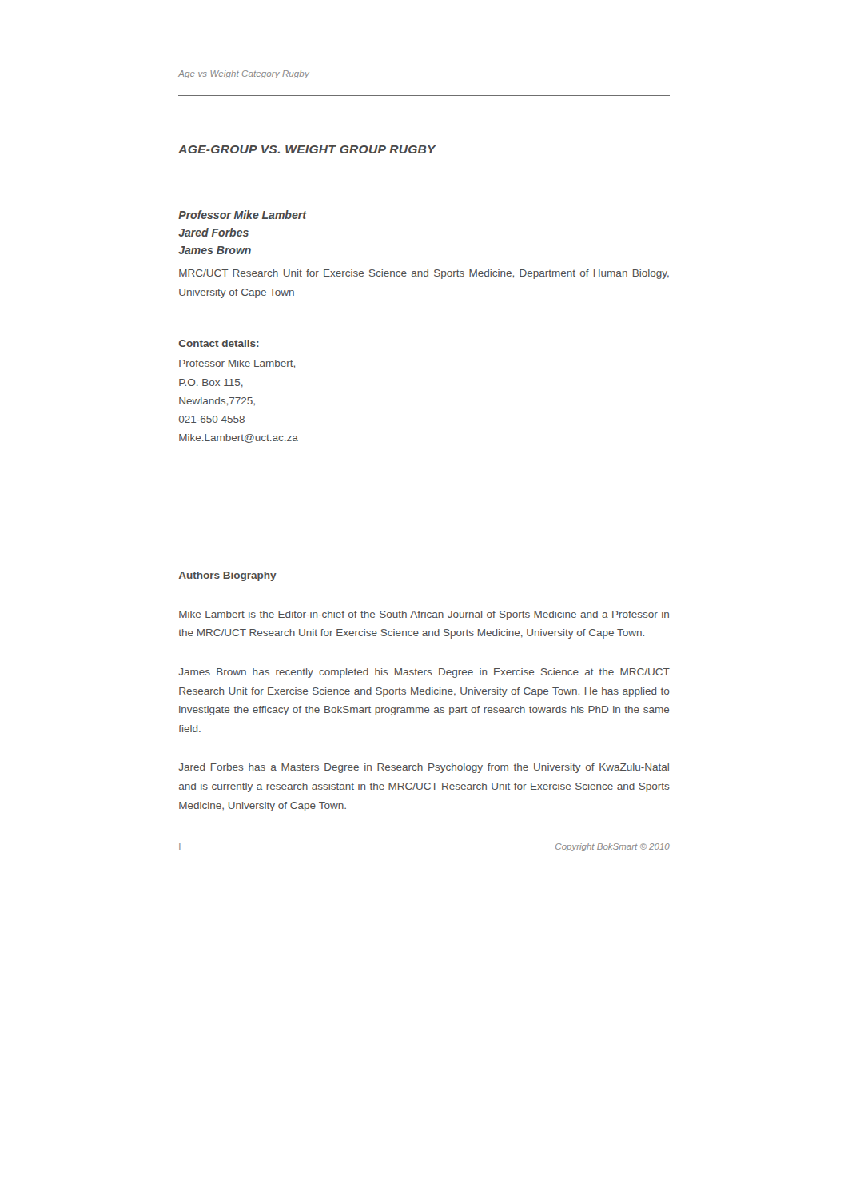Age vs Weight Category Rugby
AGE-GROUP VS. WEIGHT GROUP RUGBY
Professor Mike Lambert
Jared Forbes
James Brown
MRC/UCT Research Unit for Exercise Science and Sports Medicine, Department of Human Biology, University of Cape Town
Contact details:
Professor Mike Lambert,
P.O. Box 115,
Newlands,7725,
021-650 4558
Mike.Lambert@uct.ac.za
Authors Biography
Mike Lambert is the Editor-in-chief of the South African Journal of Sports Medicine and a Professor in the MRC/UCT Research Unit for Exercise Science and Sports Medicine, University of Cape Town.
James Brown has recently completed his Masters Degree in Exercise Science at the MRC/UCT Research Unit for Exercise Science and Sports Medicine, University of Cape Town. He has applied to investigate the efficacy of the BokSmart programme as part of research towards his PhD in the same field.
Jared Forbes has a Masters Degree in Research Psychology from the University of KwaZulu-Natal and is currently a research assistant in the MRC/UCT Research Unit for Exercise Science and Sports Medicine, University of Cape Town.
I Copyright BokSmart © 2010